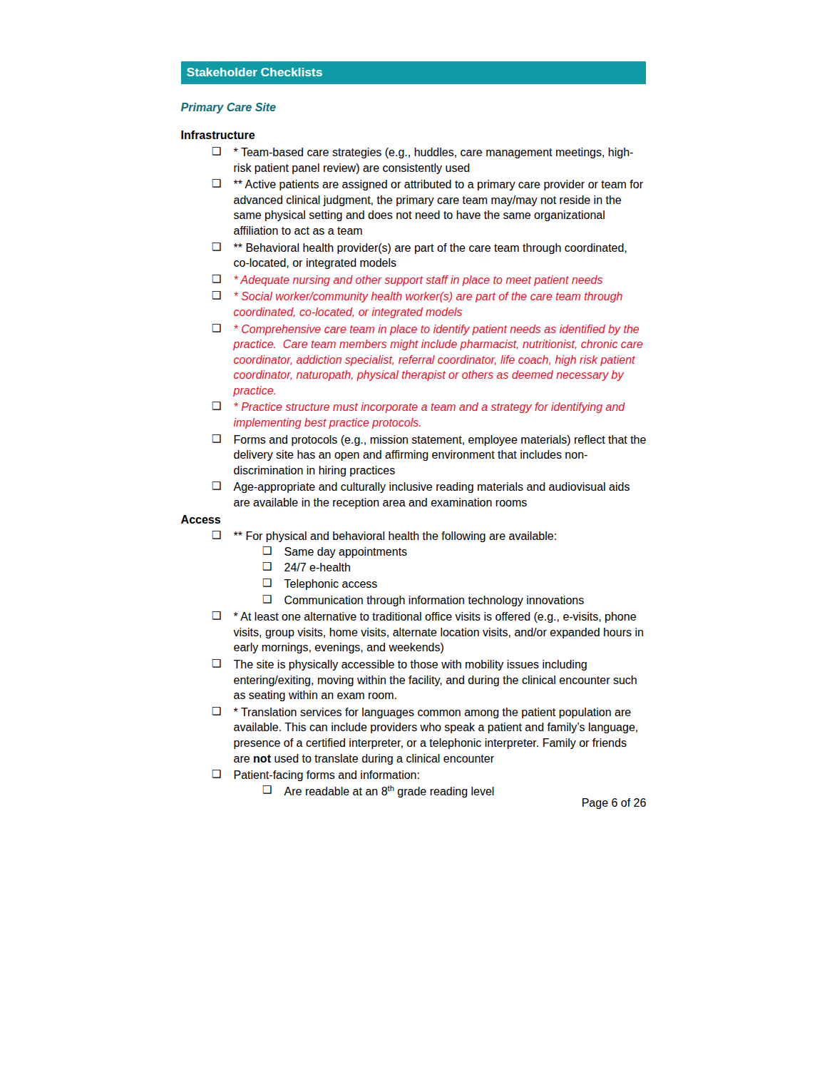Stakeholder Checklists
Primary Care Site
Infrastructure
* Team-based care strategies (e.g., huddles, care management meetings, high-risk patient panel review) are consistently used
** Active patients are assigned or attributed to a primary care provider or team for advanced clinical judgment, the primary care team may/may not reside in the same physical setting and does not need to have the same organizational affiliation to act as a team
** Behavioral health provider(s) are part of the care team through coordinated, co-located, or integrated models
* Adequate nursing and other support staff in place to meet patient needs
* Social worker/community health worker(s) are part of the care team through coordinated, co-located, or integrated models
* Comprehensive care team in place to identify patient needs as identified by the practice. Care team members might include pharmacist, nutritionist, chronic care coordinator, addiction specialist, referral coordinator, life coach, high risk patient coordinator, naturopath, physical therapist or others as deemed necessary by practice.
* Practice structure must incorporate a team and a strategy for identifying and implementing best practice protocols.
Forms and protocols (e.g., mission statement, employee materials) reflect that the delivery site has an open and affirming environment that includes non-discrimination in hiring practices
Age-appropriate and culturally inclusive reading materials and audiovisual aids are available in the reception area and examination rooms
Access
** For physical and behavioral health the following are available:
Same day appointments
24/7 e-health
Telephonic access
Communication through information technology innovations
* At least one alternative to traditional office visits is offered (e.g., e-visits, phone visits, group visits, home visits, alternate location visits, and/or expanded hours in early mornings, evenings, and weekends)
The site is physically accessible to those with mobility issues including entering/exiting, moving within the facility, and during the clinical encounter such as seating within an exam room.
* Translation services for languages common among the patient population are available. This can include providers who speak a patient and family’s language, presence of a certified interpreter, or a telephonic interpreter. Family or friends are not used to translate during a clinical encounter
Patient-facing forms and information:
Are readable at an 8th grade reading level
Page 6 of 26